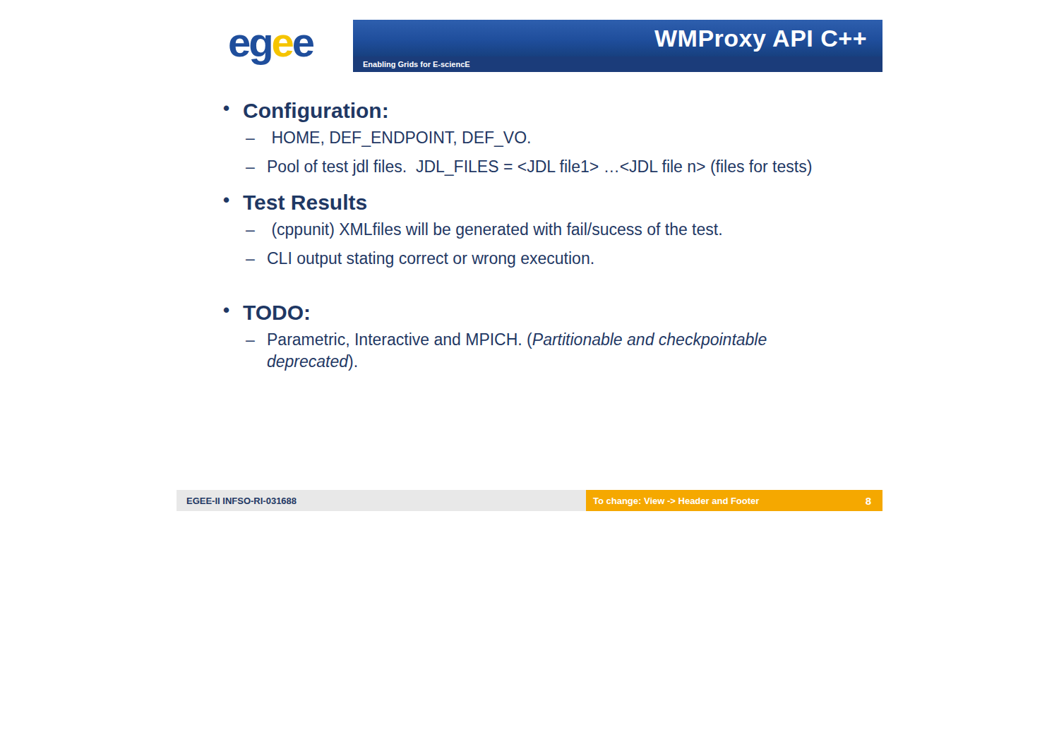WMProxy API C++
Enabling Grids for E-sciencE
egee
Configuration:
HOME, DEF_ENDPOINT, DEF_VO.
Pool of test jdl files. JDL_FILES = <JDL file1> …<JDL file n> (files for tests)
Test Results
(cppunit) XMLfiles will be generated with fail/sucess of the test.
CLI output stating correct or wrong execution.
TODO:
Parametric, Interactive and MPICH. (Partitionable and checkpointable deprecated).
EGEE-II INFSO-RI-031688
To change: View -> Header and Footer 8